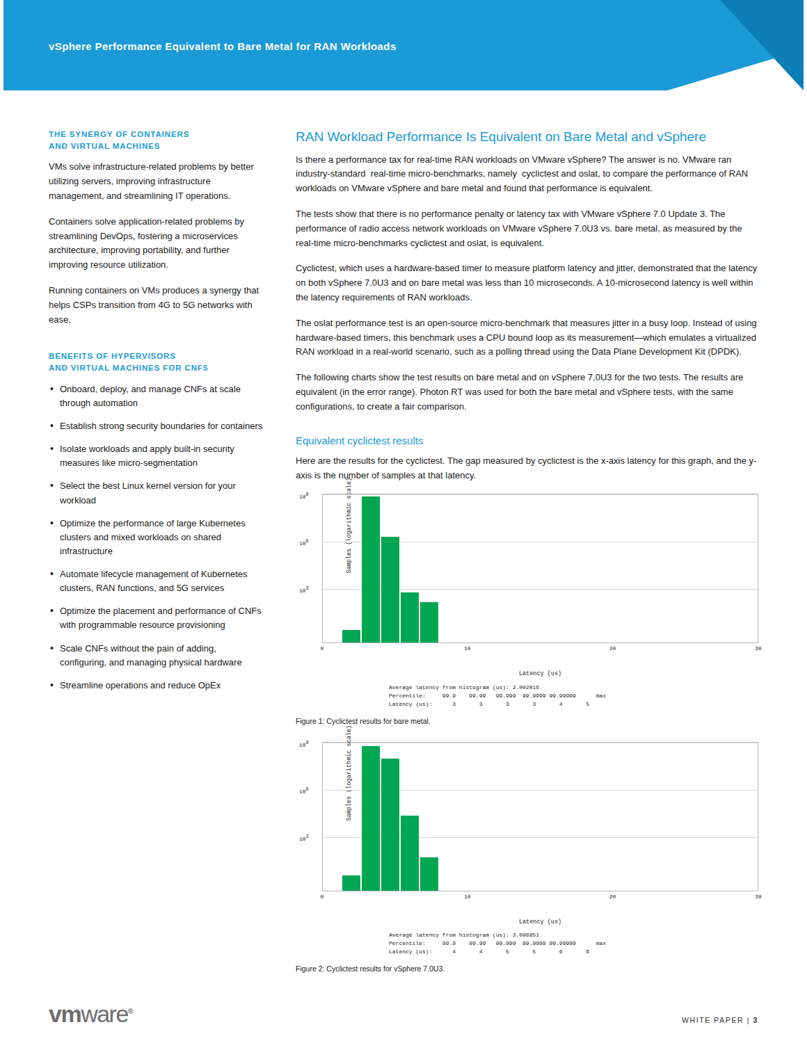vSphere Performance Equivalent to Bare Metal for RAN Workloads
The Synergy of Containers
and Virtual Machines
VMs solve infrastructure-related problems by better utilizing servers, improving infrastructure management, and streamlining IT operations.
Containers solve application-related problems by streamlining DevOps, fostering a microservices architecture, improving portability, and further improving resource utilization.
Running containers on VMs produces a synergy that helps CSPs transition from 4G to 5G networks with ease.
Benefits of Hypervisors
and Virtual Machines for CNFS
Onboard, deploy, and manage CNFs at scale through automation
Establish strong security boundaries for containers
Isolate workloads and apply built-in security measures like micro-segmentation
Select the best Linux kernel version for your workload
Optimize the performance of large Kubernetes clusters and mixed workloads on shared infrastructure
Automate lifecycle management of Kubernetes clusters, RAN functions, and 5G services
Optimize the placement and performance of CNFs with programmable resource provisioning
Scale CNFs without the pain of adding, configuring, and managing physical hardware
Streamline operations and reduce OpEx
RAN Workload Performance Is Equivalent on Bare Metal and vSphere
Is there a performance tax for real-time RAN workloads on VMware vSphere? The answer is no. VMware ran industry-standard real-time micro-benchmarks, namely cyclictest and oslat, to compare the performance of RAN workloads on VMware vSphere and bare metal and found that performance is equivalent.
The tests show that there is no performance penalty or latency tax with VMware vSphere 7.0 Update 3. The performance of radio access network workloads on VMware vSphere 7.0U3 vs. bare metal, as measured by the real-time micro-benchmarks cyclictest and oslat, is equivalent.
Cyclictest, which uses a hardware-based timer to measure platform latency and jitter, demonstrated that the latency on both vSphere 7.0U3 and on bare metal was less than 10 microseconds. A 10-microsecond latency is well within the latency requirements of RAN workloads.
The oslat performance test is an open-source micro-benchmark that measures jitter in a busy loop. Instead of using hardware-based timers, this benchmark uses a CPU bound loop as its measurement—which emulates a virtualized RAN workload in a real-world scenario, such as a polling thread using the Data Plane Development Kit (DPDK).
The following charts show the test results on bare metal and on vSphere 7.0U3 for the two tests. The results are equivalent (in the error range). Photon RT was used for both the bare metal and vSphere tests, with the same configurations, to create a fair comparison.
Equivalent cyclictest results
Here are the results for the cyclictest. The gap measured by cyclictest is the x-axis latency for this graph, and the y-axis is the number of samples at that latency.
109 106 103
Samples (logarithmic scale)
0 10 20 30
Latency (us)
Average latency from histogram (us): 2.002016 Percentile: 99.9 99.99 99.999 99.9999 99.99999 max Latency (us): 3 3 3 3 4 5
Figure 1: Cyclictest results for bare metal.
109 106 103
Samples (logarithmic scale)
0 10 20 30
Latency (us)
Average latency from histogram (us): 3.098851 Percentile: 99.9 99.99 99.999 99.9999 99.99999 max Latency (us): 4 4 5 5 6 6
Figure 2: Cyclictest results for vSphere 7.0U3.
vmware®
WHITE PAPER | 3